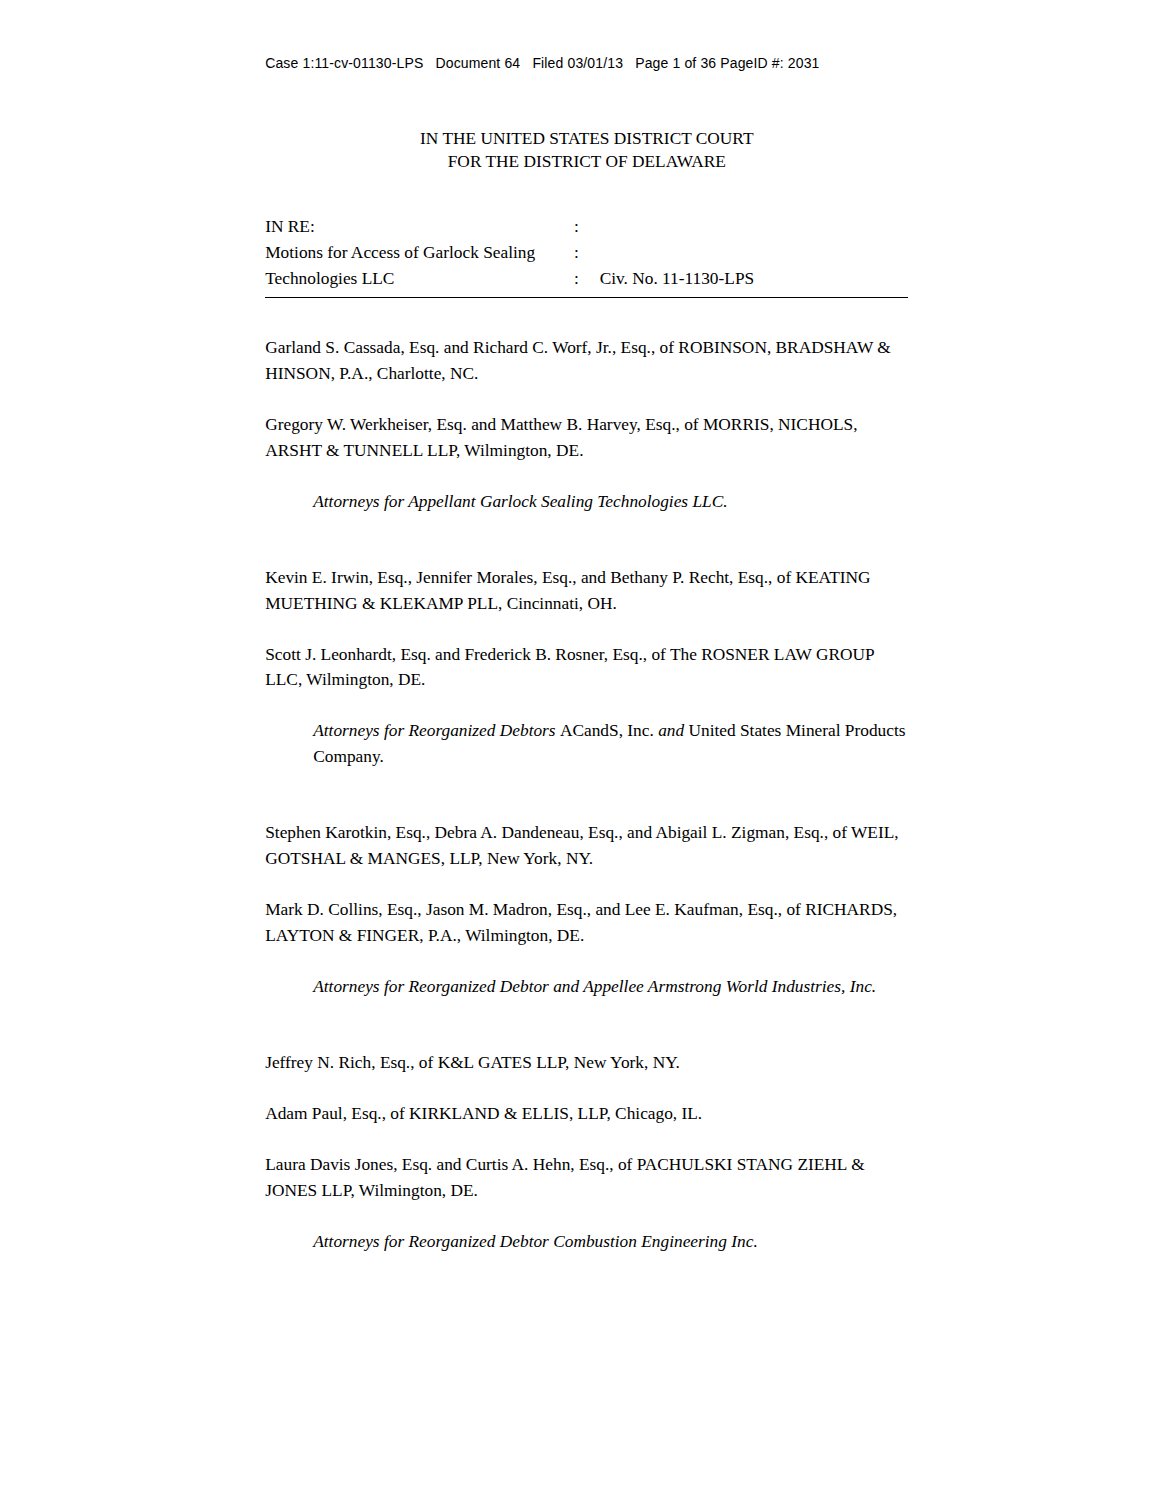Case 1:11-cv-01130-LPS Document 64 Filed 03/01/13 Page 1 of 36 PageID #: 2031
IN THE UNITED STATES DISTRICT COURT
FOR THE DISTRICT OF DELAWARE
| IN RE: | : | |
| Motions for Access of Garlock Sealing | : | |
| Technologies LLC | : | Civ. No. 11-1130-LPS |
Garland S. Cassada, Esq. and Richard C. Worf, Jr., Esq., of ROBINSON, BRADSHAW & HINSON, P.A., Charlotte, NC.
Gregory W. Werkheiser, Esq. and Matthew B. Harvey, Esq., of MORRIS, NICHOLS, ARSHT & TUNNELL LLP, Wilmington, DE.
Attorneys for Appellant Garlock Sealing Technologies LLC.
Kevin E. Irwin, Esq., Jennifer Morales, Esq., and Bethany P. Recht, Esq., of KEATING MUETHING & KLEKAMP PLL, Cincinnati, OH.
Scott J. Leonhardt, Esq. and Frederick B. Rosner, Esq., of The ROSNER LAW GROUP LLC, Wilmington, DE.
Attorneys for Reorganized Debtors ACandS, Inc. and United States Mineral Products Company.
Stephen Karotkin, Esq., Debra A. Dandeneau, Esq., and Abigail L. Zigman, Esq., of WEIL, GOTSHAL & MANGES, LLP, New York, NY.
Mark D. Collins, Esq., Jason M. Madron, Esq., and Lee E. Kaufman, Esq., of RICHARDS, LAYTON & FINGER, P.A., Wilmington, DE.
Attorneys for Reorganized Debtor and Appellee Armstrong World Industries, Inc.
Jeffrey N. Rich, Esq., of K&L GATES LLP, New York, NY.
Adam Paul, Esq., of KIRKLAND & ELLIS, LLP, Chicago, IL.
Laura Davis Jones, Esq. and Curtis A. Hehn, Esq., of PACHULSKI STANG ZIEHL & JONES LLP, Wilmington, DE.
Attorneys for Reorganized Debtor Combustion Engineering Inc.